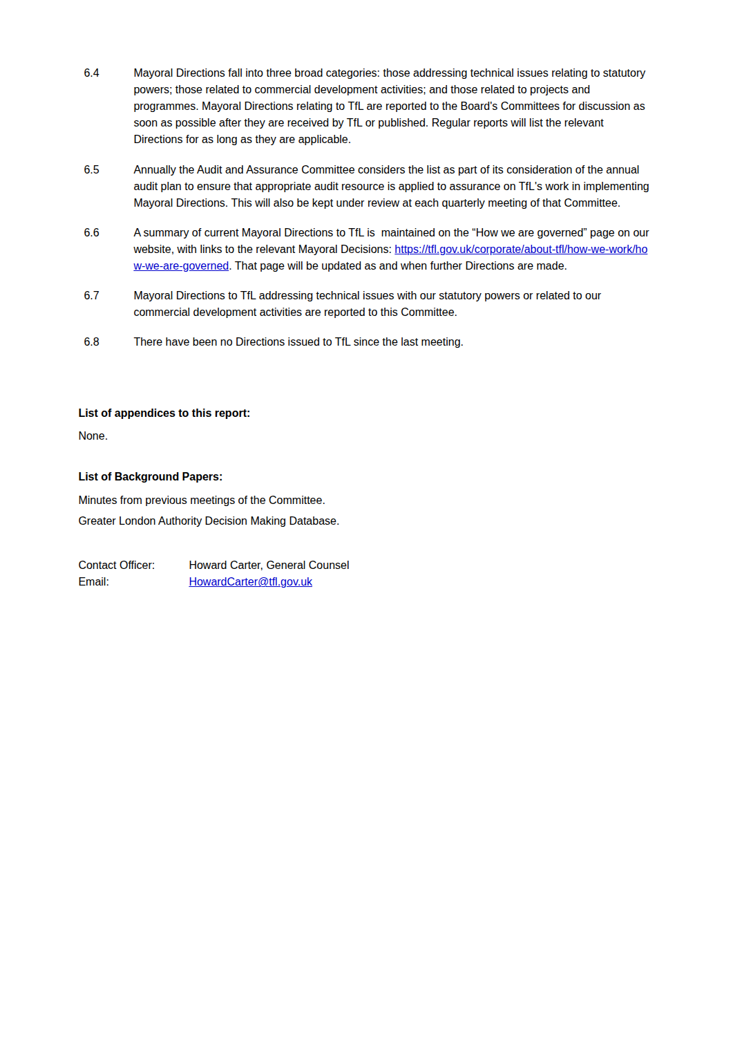6.4
Mayoral Directions fall into three broad categories: those addressing technical issues relating to statutory powers; those related to commercial development activities; and those related to projects and programmes. Mayoral Directions relating to TfL are reported to the Board's Committees for discussion as soon as possible after they are received by TfL or published. Regular reports will list the relevant Directions for as long as they are applicable.
6.5
Annually the Audit and Assurance Committee considers the list as part of its consideration of the annual audit plan to ensure that appropriate audit resource is applied to assurance on TfL's work in implementing Mayoral Directions. This will also be kept under review at each quarterly meeting of that Committee.
6.6
A summary of current Mayoral Directions to TfL is maintained on the “How we are governed” page on our website, with links to the relevant Mayoral Decisions: https://tfl.gov.uk/corporate/about-tfl/how-we-work/how-we-are-governed. That page will be updated as and when further Directions are made.
6.7
Mayoral Directions to TfL addressing technical issues with our statutory powers or related to our commercial development activities are reported to this Committee.
6.8
There have been no Directions issued to TfL since the last meeting.
List of appendices to this report:
None.
List of Background Papers:
Minutes from previous meetings of the Committee.
Greater London Authority Decision Making Database.
Contact Officer:
Howard Carter, General Counsel
Email:
HowardCarter@tfl.gov.uk